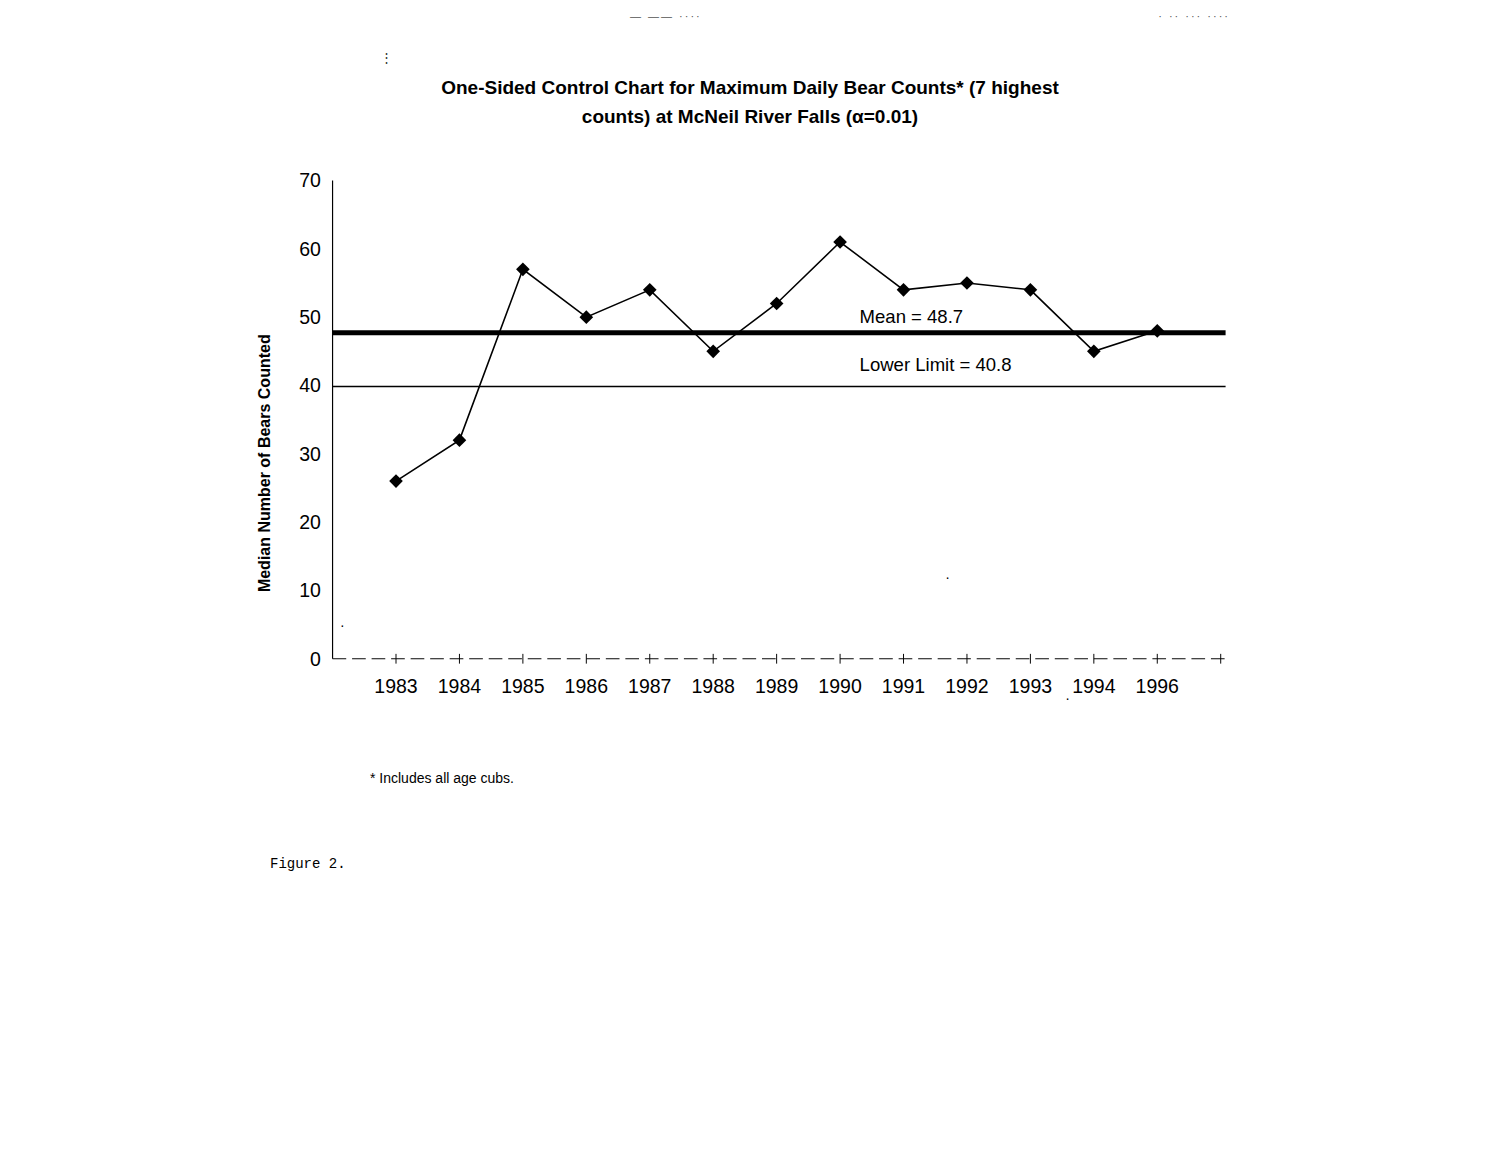— —— ···· · ·· ··· ····
⋮
One-Sided Control Chart for Maximum Daily Bear Counts* (7 highest
counts) at McNeil River Falls (α=0.01)
Median Number of Bears Counted
70 60 50 40 30 20 10 0 1983 1984 1985 1986 1987 1988 1989 1990 1991 1992 1993 1994 1996 Mean = 48.7 Lower Limit = 40.8
·
·
·
* Includes all age cubs.
Figure 2.